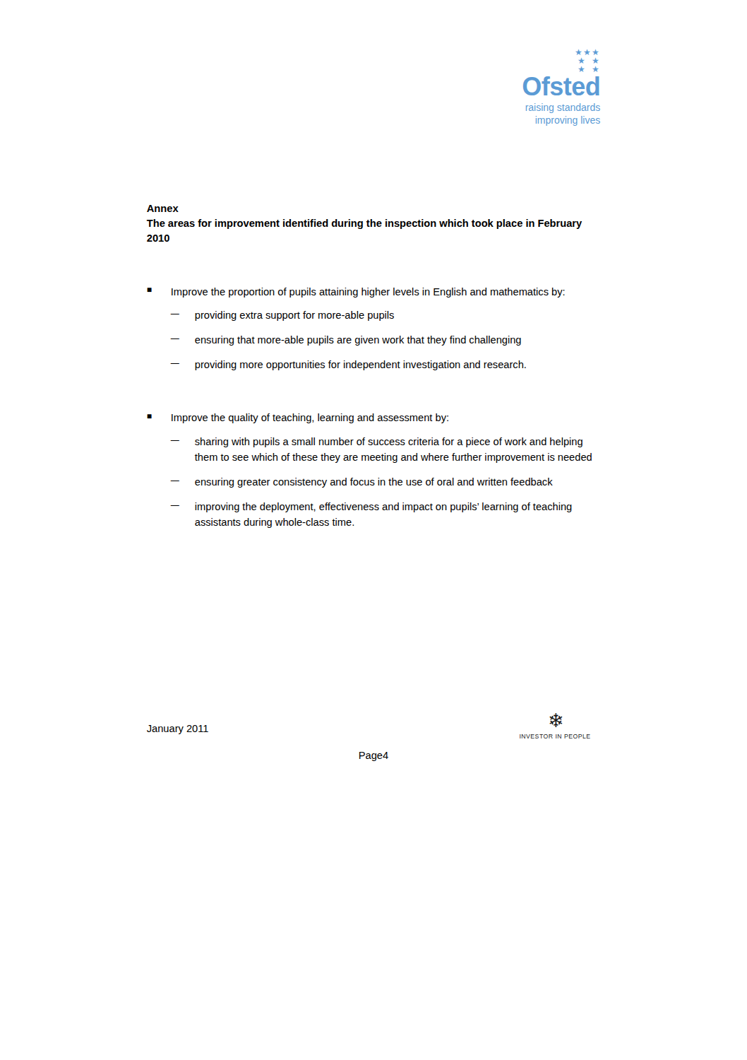★★★
★ ★
★ ★
Ofsted
raising standards
improving lives
Annex
The areas for improvement identified during the inspection which took place in February 2010
Improve the proportion of pupils attaining higher levels in English and mathematics by:
providing extra support for more-able pupils
ensuring that more-able pupils are given work that they find challenging
providing more opportunities for independent investigation and research.
Improve the quality of teaching, learning and assessment by:
sharing with pupils a small number of success criteria for a piece of work and helping them to see which of these they are meeting and where further improvement is needed
ensuring greater consistency and focus in the use of oral and written feedback
improving the deployment, effectiveness and impact on pupils’ learning of teaching assistants during whole-class time.
January 2011
Page4
❄
INVESTOR IN PEOPLE